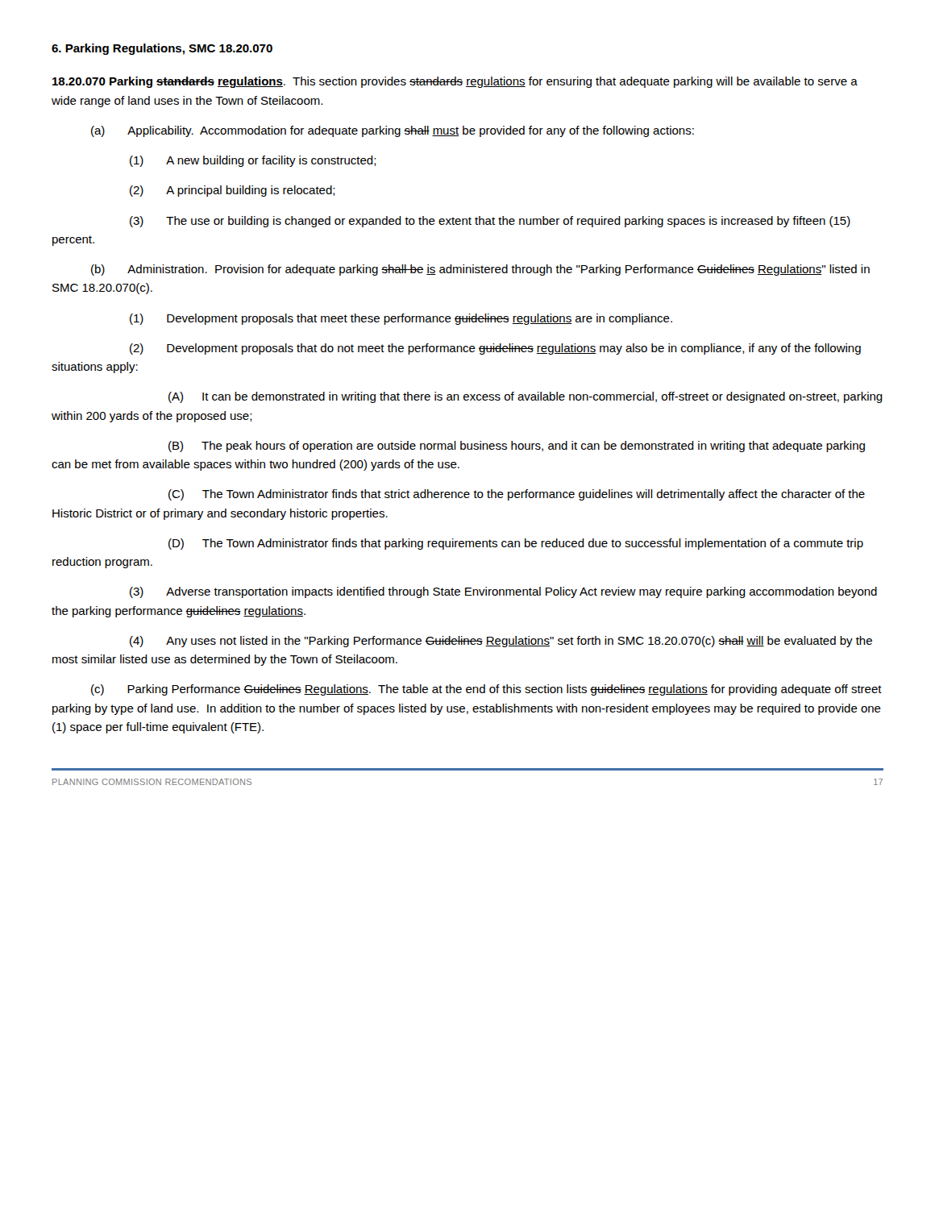6. Parking Regulations, SMC 18.20.070
18.20.070 Parking standards regulations. This section provides standards regulations for ensuring that adequate parking will be available to serve a wide range of land uses in the Town of Steilacoom.
(a) Applicability. Accommodation for adequate parking shall must be provided for any of the following actions:
(1) A new building or facility is constructed;
(2) A principal building is relocated;
(3) The use or building is changed or expanded to the extent that the number of required parking spaces is increased by fifteen (15) percent.
(b) Administration. Provision for adequate parking shall be is administered through the "Parking Performance Guidelines Regulations" listed in SMC 18.20.070(c).
(1) Development proposals that meet these performance guidelines regulations are in compliance.
(2) Development proposals that do not meet the performance guidelines regulations may also be in compliance, if any of the following situations apply:
(A) It can be demonstrated in writing that there is an excess of available non-commercial, off-street or designated on-street, parking within 200 yards of the proposed use;
(B) The peak hours of operation are outside normal business hours, and it can be demonstrated in writing that adequate parking can be met from available spaces within two hundred (200) yards of the use.
(C) The Town Administrator finds that strict adherence to the performance guidelines will detrimentally affect the character of the Historic District or of primary and secondary historic properties.
(D) The Town Administrator finds that parking requirements can be reduced due to successful implementation of a commute trip reduction program.
(3) Adverse transportation impacts identified through State Environmental Policy Act review may require parking accommodation beyond the parking performance guidelines regulations.
(4) Any uses not listed in the "Parking Performance Guidelines Regulations" set forth in SMC 18.20.070(c) shall will be evaluated by the most similar listed use as determined by the Town of Steilacoom.
(c) Parking Performance Guidelines Regulations. The table at the end of this section lists guidelines regulations for providing adequate off street parking by type of land use. In addition to the number of spaces listed by use, establishments with non-resident employees may be required to provide one (1) space per full-time equivalent (FTE).
PLANNING COMMISSION RECOMENDATIONS 17